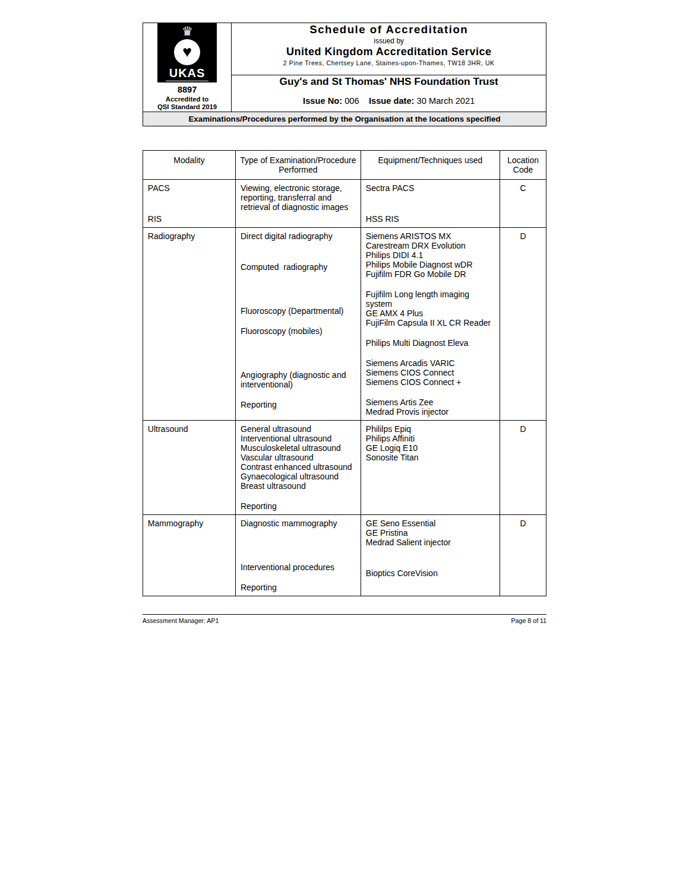| ♛ UKAS MEDICAL 8897 Accredited to QSI Standard 2019 | Schedule of Accreditation issued by United Kingdom Accreditation Service 2 Pine Trees, Chertsey Lane, Staines-upon-Thames, TW18 3HR, UK |
| Guy's and St Thomas' NHS Foundation Trust Issue No: 006 Issue date: 30 March 2021 |
Examinations/Procedures performed by the Organisation at the locations specified
| Modality | Type of Examination/Procedure Performed | Equipment/Techniques used | Location Code |
| --- | --- | --- | --- |
| PACS RIS | Viewing, electronic storage, reporting, transferral and retrieval of diagnostic images | Sectra PACS HSS RIS | C |
| Radiography | Direct digital radiography Computed radiography Fluoroscopy (Departmental) Fluoroscopy (mobiles) Angiography (diagnostic and interventional) Reporting | Siemens ARISTOS MX Carestream DRX Evolution Philips DIDI 4.1 Philips Mobile Diagnost wDR Fujifilm FDR Go Mobile DR Fujifilm Long length imaging system GE AMX 4 Plus FujiFilm Capsula II XL CR Reader Philips Multi Diagnost Eleva Siemens Arcadis VARIC Siemens CIOS Connect Siemens CIOS Connect + Siemens Artis Zee Medrad Provis injector | D |
| Ultrasound | General ultrasound Interventional ultrasound Musculoskeletal ultrasound Vascular ultrasound Contrast enhanced ultrasound Gynaecological ultrasound Breast ultrasound Reporting | Phililps Epiq Philips Affiniti GE Logiq E10 Sonosite Titan | D |
| Mammography | Diagnostic mammography Interventional procedures Reporting | GE Seno Essential GE Pristina Medrad Salient injector Bioptics CoreVision | D |
Assessment Manager: AP1
Page 8 of 11